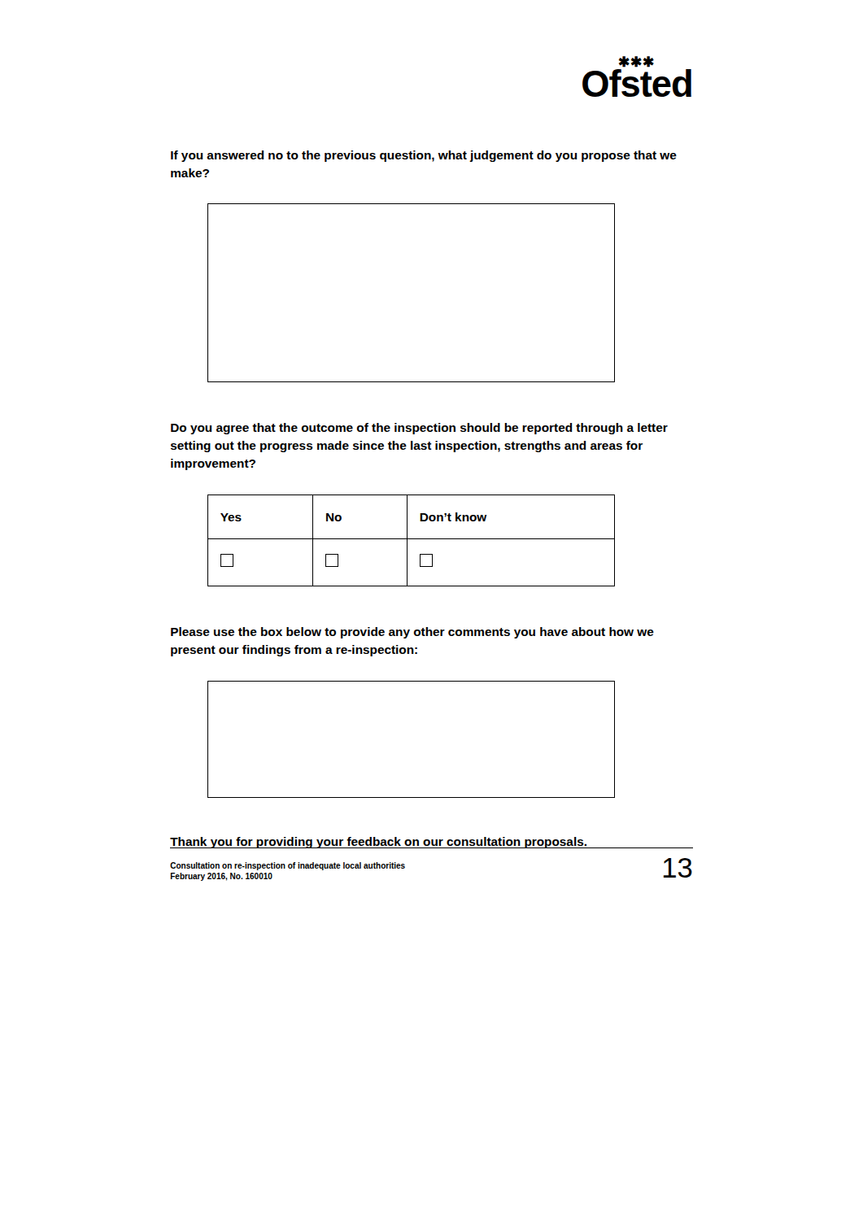✱✱✱
Ofsted
If you answered no to the previous question, what judgement do you propose that we make?
Do you agree that the outcome of the inspection should be reported through a letter setting out the progress made since the last inspection, strengths and areas for improvement?
| Yes | No | Don’t know |
Please use the box below to provide any other comments you have about how we present our findings from a re-inspection:
Thank you for providing your feedback on our consultation proposals.
Consultation on re-inspection of inadequate local authorities
February 2016, No. 160010
13